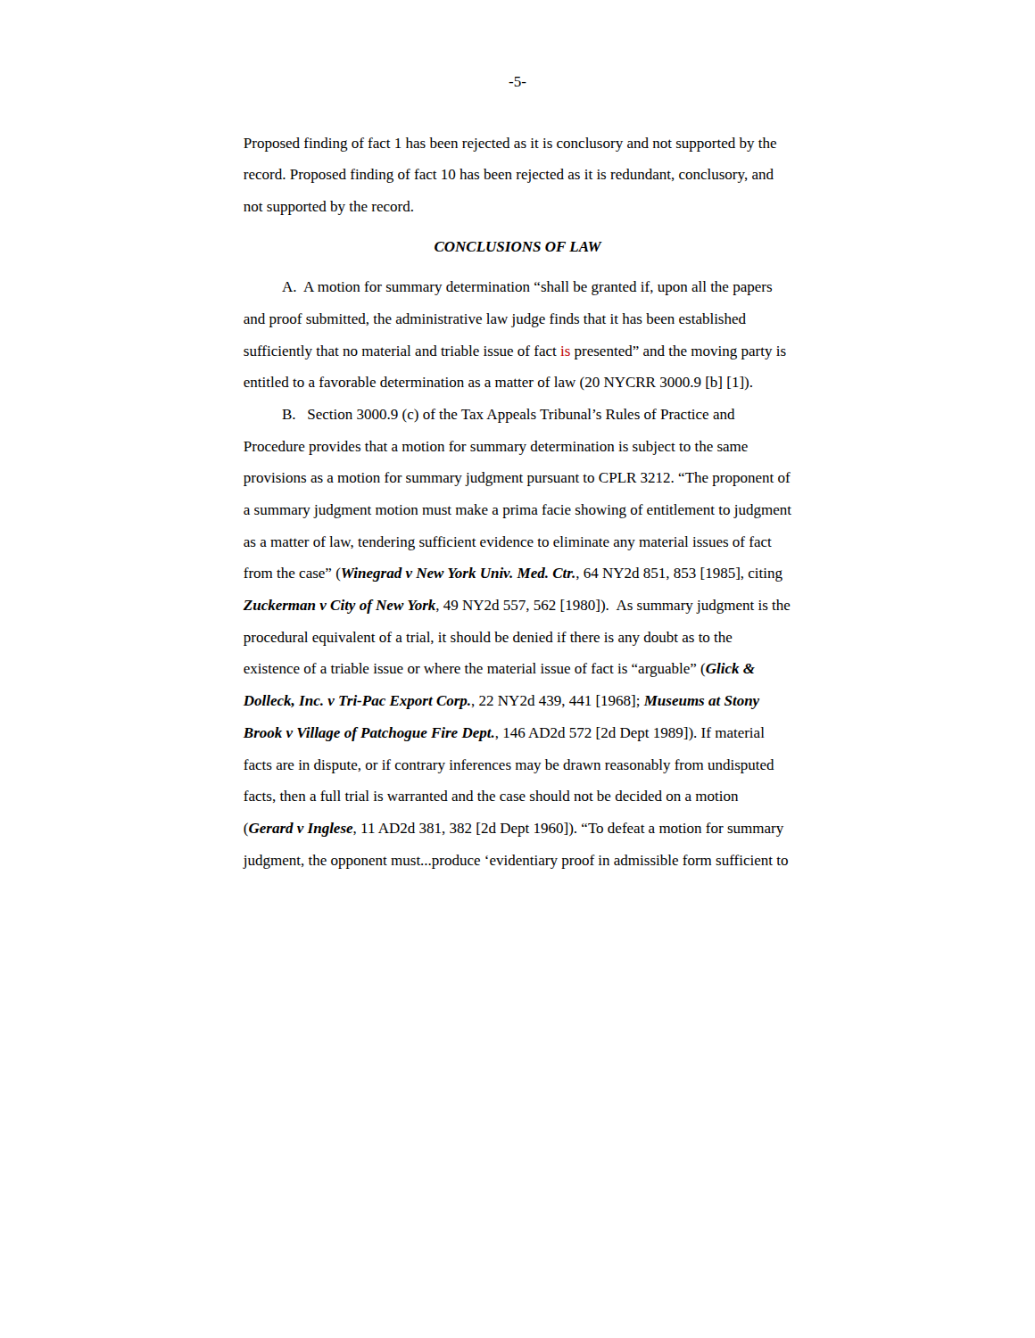-5-
Proposed finding of fact 1 has been rejected as it is conclusory and not supported by the record. Proposed finding of fact 10 has been rejected as it is redundant, conclusory, and not supported by the record.
CONCLUSIONS OF LAW
A. A motion for summary determination “shall be granted if, upon all the papers and proof submitted, the administrative law judge finds that it has been established sufficiently that no material and triable issue of fact is presented” and the moving party is entitled to a favorable determination as a matter of law (20 NYCRR 3000.9 [b] [1]).
B. Section 3000.9 (c) of the Tax Appeals Tribunal’s Rules of Practice and Procedure provides that a motion for summary determination is subject to the same provisions as a motion for summary judgment pursuant to CPLR 3212. “The proponent of a summary judgment motion must make a prima facie showing of entitlement to judgment as a matter of law, tendering sufficient evidence to eliminate any material issues of fact from the case” (Winegrad v New York Univ. Med. Ctr., 64 NY2d 851, 853 [1985], citing Zuckerman v City of New York, 49 NY2d 557, 562 [1980]). As summary judgment is the procedural equivalent of a trial, it should be denied if there is any doubt as to the existence of a triable issue or where the material issue of fact is “arguable” (Glick & Dolleck, Inc. v Tri-Pac Export Corp., 22 NY2d 439, 441 [1968]; Museums at Stony Brook v Village of Patchogue Fire Dept., 146 AD2d 572 [2d Dept 1989]). If material facts are in dispute, or if contrary inferences may be drawn reasonably from undisputed facts, then a full trial is warranted and the case should not be decided on a motion (Gerard v Inglese, 11 AD2d 381, 382 [2d Dept 1960]). “To defeat a motion for summary judgment, the opponent must...produce ‘evidentiary proof in admissible form sufficient to